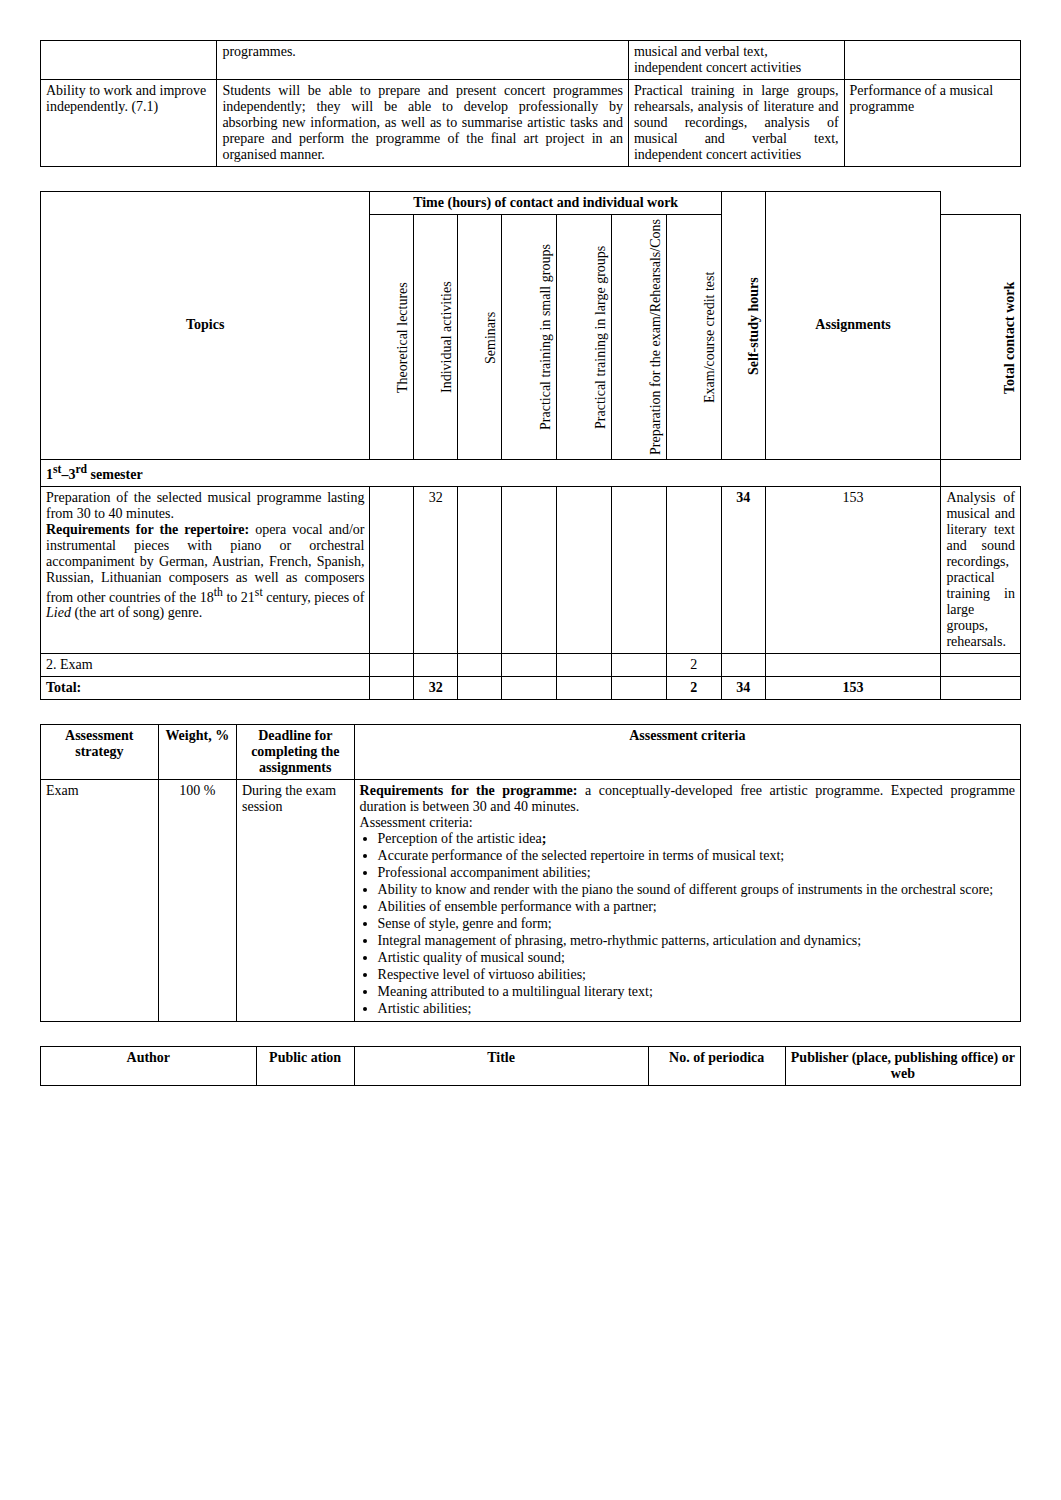| | programmes. | musical and verbal text, independent concert activities | |
| Ability to work and improve independently. (7.1) | Students will be able to prepare and present concert programmes independently; they will be able to develop professionally by absorbing new information, as well as to summarise artistic tasks and prepare and perform the programme of the final art project in an organised manner. | Practical training in large groups, rehearsals, analysis of literature and sound recordings, analysis of musical and verbal text, independent concert activities | Performance of a musical programme |
| Topics | Time (hours) of contact and individual work | Self-study hours | Assignments |
| Theoretical lectures | Individual activities | Seminars | Practical training in small groups | Practical training in large groups | Preparation for the exam/Rehearsals/Cons | Exam/course credit test | Total contact work |
| 1 st –3 rd semester |
| Preparation of the selected musical programme lasting from 30 to 40 minutes. Requirements for the repertoire: opera vocal and/or instrumental pieces with piano or orchestral accompaniment by German, Austrian, French, Spanish, Russian, Lithuanian composers as well as composers from other countries of the 18 th to 21 st century, pieces of Lied (the art of song) genre. | | 32 | | | | | | 34 | 153 | Analysis of musical and literary text and sound recordings, practical training in large groups, rehearsals. |
| 2. Exam | | | | | | | 2 | | | |
| Total: | | 32 | | | | | 2 | 34 | 153 | |
| Assessment strategy | Weight, % | Deadline for completing the assignments | Assessment criteria |
| Exam | 100 % | During the exam session | Requirements for the programme: a conceptually-developed free artistic programme. Expected programme duration is between 30 and 40 minutes. Assessment criteria: Perception of the artistic idea ; Accurate performance of the selected repertoire in terms of musical text; Professional accompaniment abilities; Ability to know and render with the piano the sound of different groups of instruments in the orchestral score; Abilities of ensemble performance with a partner; Sense of style, genre and form; Integral management of phrasing, metro-rhythmic patterns, articulation and dynamics; Artistic quality of musical sound; Respective level of virtuoso abilities; Meaning attributed to a multilingual literary text; Artistic abilities; |
| Author | Public ation | Title | No. of periodica | Publisher (place, publishing office) or web |